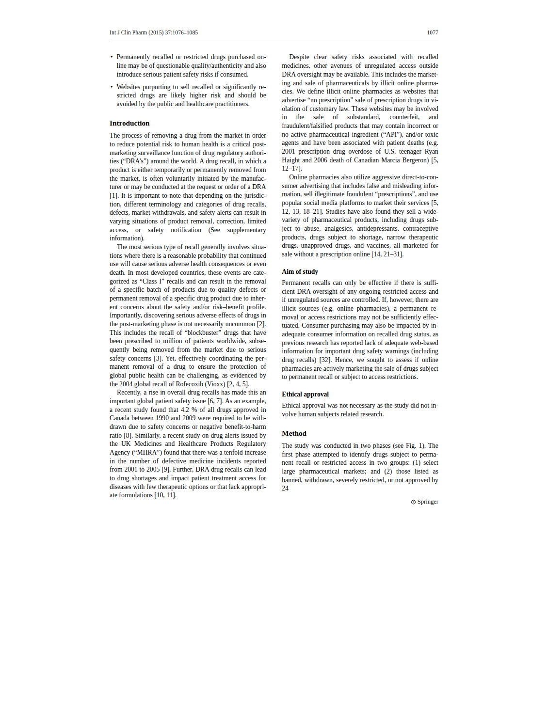Int J Clin Pharm (2015) 37:1076–1085 1077
Permanently recalled or restricted drugs purchased online may be of questionable quality/authenticity and also introduce serious patient safety risks if consumed.
Websites purporting to sell recalled or significantly restricted drugs are likely higher risk and should be avoided by the public and healthcare practitioners.
Introduction
The process of removing a drug from the market in order to reduce potential risk to human health is a critical post-marketing surveillance function of drug regulatory authorities (“DRA’s”) around the world. A drug recall, in which a product is either temporarily or permanently removed from the market, is often voluntarily initiated by the manufacturer or may be conducted at the request or order of a DRA [1]. It is important to note that depending on the jurisdiction, different terminology and categories of drug recalls, defects, market withdrawals, and safety alerts can result in varying situations of product removal, correction, limited access, or safety notification (See supplementary information).
The most serious type of recall generally involves situations where there is a reasonable probability that continued use will cause serious adverse health consequences or even death. In most developed countries, these events are categorized as “Class I” recalls and can result in the removal of a specific batch of products due to quality defects or permanent removal of a specific drug product due to inherent concerns about the safety and/or risk–benefit profile. Importantly, discovering serious adverse effects of drugs in the post-marketing phase is not necessarily uncommon [2]. This includes the recall of “blockbuster” drugs that have been prescribed to million of patients worldwide, subsequently being removed from the market due to serious safety concerns [3]. Yet, effectively coordinating the permanent removal of a drug to ensure the protection of global public health can be challenging, as evidenced by the 2004 global recall of Rofecoxib (Vioxx) [2, 4, 5].
Recently, a rise in overall drug recalls has made this an important global patient safety issue [6, 7]. As an example, a recent study found that 4.2 % of all drugs approved in Canada between 1990 and 2009 were required to be withdrawn due to safety concerns or negative benefit-to-harm ratio [8]. Similarly, a recent study on drug alerts issued by the UK Medicines and Healthcare Products Regulatory Agency (“MHRA”) found that there was a tenfold increase in the number of defective medicine incidents reported from 2001 to 2005 [9]. Further, DRA drug recalls can lead to drug shortages and impact patient treatment access for diseases with few therapeutic options or that lack appropriate formulations [10, 11].
Despite clear safety risks associated with recalled medicines, other avenues of unregulated access outside DRA oversight may be available. This includes the marketing and sale of pharmaceuticals by illicit online pharmacies. We define illicit online pharmacies as websites that advertise “no prescription” sale of prescription drugs in violation of customary law. These websites may be involved in the sale of substandard, counterfeit, and fraudulent/falsified products that may contain incorrect or no active pharmaceutical ingredient (“API”), and/or toxic agents and have been associated with patient deaths (e.g. 2001 prescription drug overdose of U.S. teenager Ryan Haight and 2006 death of Canadian Marcia Bergeron) [5, 12–17].
Online pharmacies also utilize aggressive direct-to-consumer advertising that includes false and misleading information, sell illegitimate fraudulent “prescriptions”, and use popular social media platforms to market their services [5, 12, 13, 18–21]. Studies have also found they sell a wide-variety of pharmaceutical products, including drugs subject to abuse, analgesics, antidepressants, contraceptive products, drugs subject to shortage, narrow therapeutic drugs, unapproved drugs, and vaccines, all marketed for sale without a prescription online [14, 21–31].
Aim of study
Permanent recalls can only be effective if there is sufficient DRA oversight of any ongoing restricted access and if unregulated sources are controlled. If, however, there are illicit sources (e.g. online pharmacies), a permanent removal or access restrictions may not be sufficiently effectuated. Consumer purchasing may also be impacted by inadequate consumer information on recalled drug status, as previous research has reported lack of adequate web-based information for important drug safety warnings (including drug recalls) [32]. Hence, we sought to assess if online pharmacies are actively marketing the sale of drugs subject to permanent recall or subject to access restrictions.
Ethical approval
Ethical approval was not necessary as the study did not involve human subjects related research.
Method
The study was conducted in two phases (see Fig. 1). The first phase attempted to identify drugs subject to permanent recall or restricted access in two groups: (1) select large pharmaceutical markets; and (2) those listed as banned, withdrawn, severely restricted, or not approved by 24
Springer